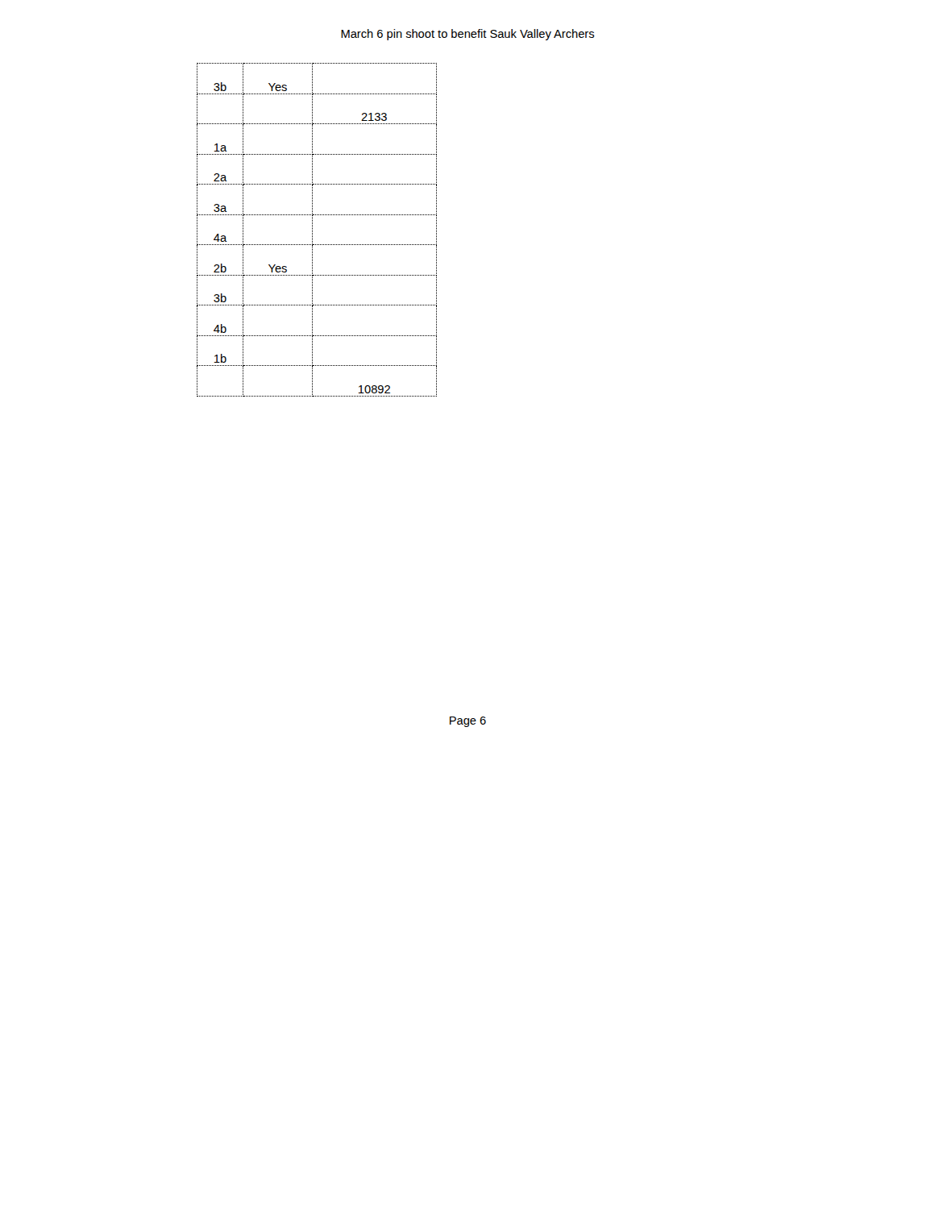March 6 pin shoot to benefit Sauk Valley Archers
| 3b | Yes | |
| | | 2133 |
| 1a | | |
| 2a | | |
| 3a | | |
| 4a | | |
| 2b | Yes | |
| 3b | | |
| 4b | | |
| 1b | | |
| | | 10892 |
Page 6